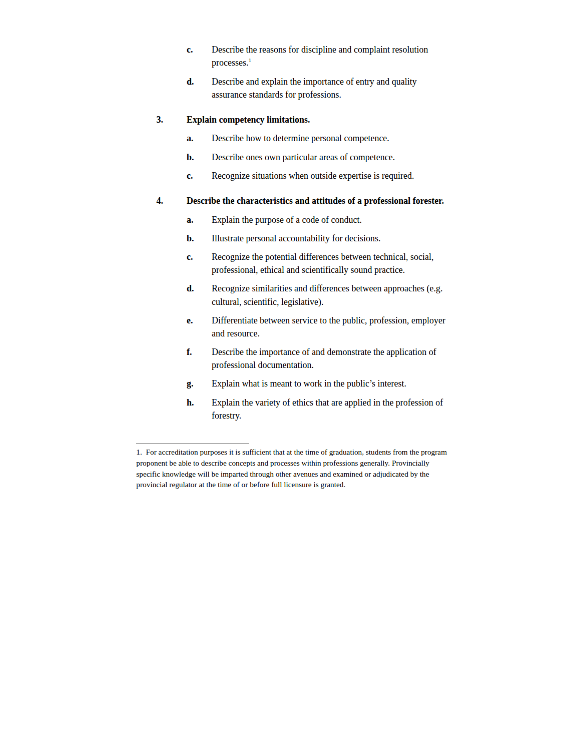c. Describe the reasons for discipline and complaint resolution processes.1
d. Describe and explain the importance of entry and quality assurance standards for professions.
3. Explain competency limitations.
a. Describe how to determine personal competence.
b. Describe ones own particular areas of competence.
c. Recognize situations when outside expertise is required.
4. Describe the characteristics and attitudes of a professional forester.
a. Explain the purpose of a code of conduct.
b. Illustrate personal accountability for decisions.
c. Recognize the potential differences between technical, social, professional, ethical and scientifically sound practice.
d. Recognize similarities and differences between approaches (e.g. cultural, scientific, legislative).
e. Differentiate between service to the public, profession, employer and resource.
f. Describe the importance of and demonstrate the application of professional documentation.
g. Explain what is meant to work in the public’s interest.
h. Explain the variety of ethics that are applied in the profession of forestry.
1. For accreditation purposes it is sufficient that at the time of graduation, students from the program proponent be able to describe concepts and processes within professions generally. Provincially specific knowledge will be imparted through other avenues and examined or adjudicated by the provincial regulator at the time of or before full licensure is granted.